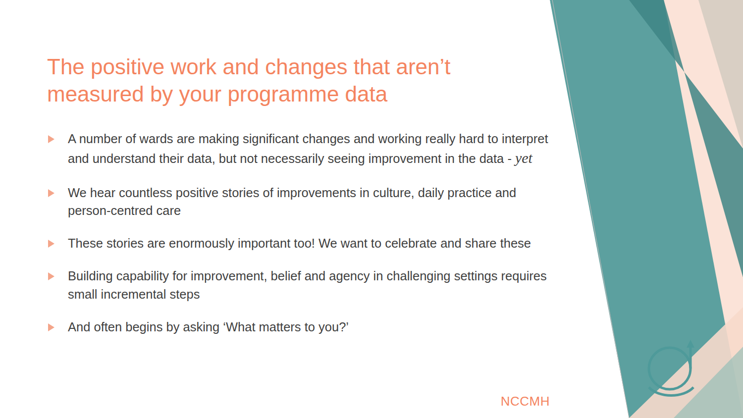The positive work and changes that aren’t measured by your programme data
A number of wards are making significant changes and working really hard to interpret and understand their data, but not necessarily seeing improvement in the data - yet
We hear countless positive stories of improvements in culture, daily practice and person-centred care
These stories are enormously important too! We want to celebrate and share these
Building capability for improvement, belief and agency in challenging settings requires small incremental steps
And often begins by asking ‘What matters to you?’
NCCMH